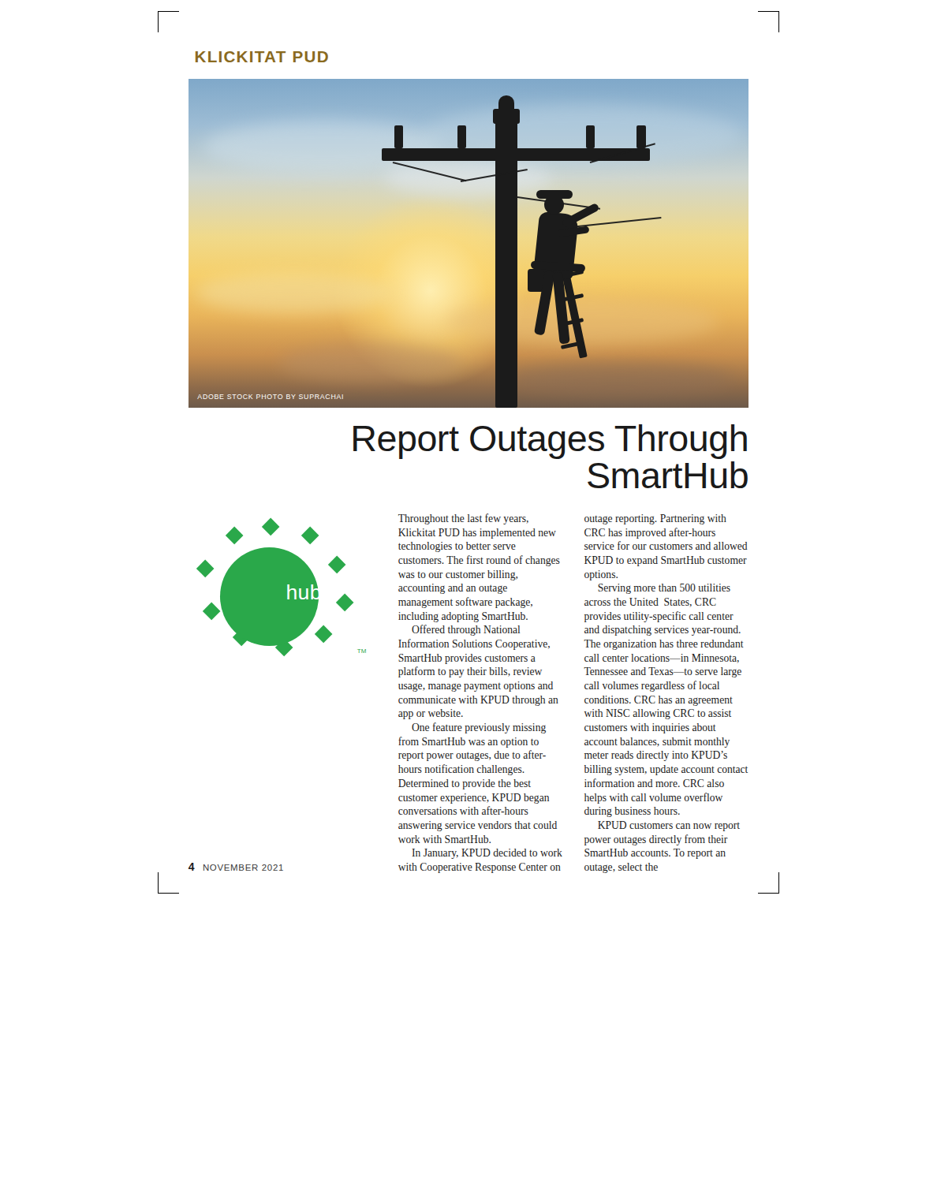KLICKITAT PUD
ADOBE STOCK PHOTO BY SUPRACHAI
Report Outages Through SmartHub
smart hub TM
Throughout the last few years, Klickitat PUD has implemented new technologies to better serve customers. The first round of changes was to our customer billing, accounting and an outage management software package, including adopting SmartHub.
Offered through National Information Solutions Cooperative, SmartHub provides customers a platform to pay their bills, review usage, manage payment options and communicate with KPUD through an app or website.
One feature previously missing from SmartHub was an option to report power outages, due to after-hours notification challenges. Determined to provide the best customer experience, KPUD began conversations with after-hours answering service vendors that could work with SmartHub.
In January, KPUD decided to work with Cooperative Response Center on
outage reporting. Partnering with CRC has improved after-hours service for our customers and allowed KPUD to expand SmartHub customer options.
Serving more than 500 utilities across the United States, CRC provides utility-specific call center and dispatching services year-round. The organization has three redundant call center locations—in Minnesota, Tennessee and Texas—to serve large call volumes regardless of local conditions. CRC has an agreement with NISC allowing CRC to assist customers with inquiries about account balances, submit monthly meter reads directly into KPUD’s billing system, update account contact information and more. CRC also helps with call volume overflow during business hours.
KPUD customers can now report power outages directly from their SmartHub accounts. To report an outage, select the
4 NOVEMBER 2021